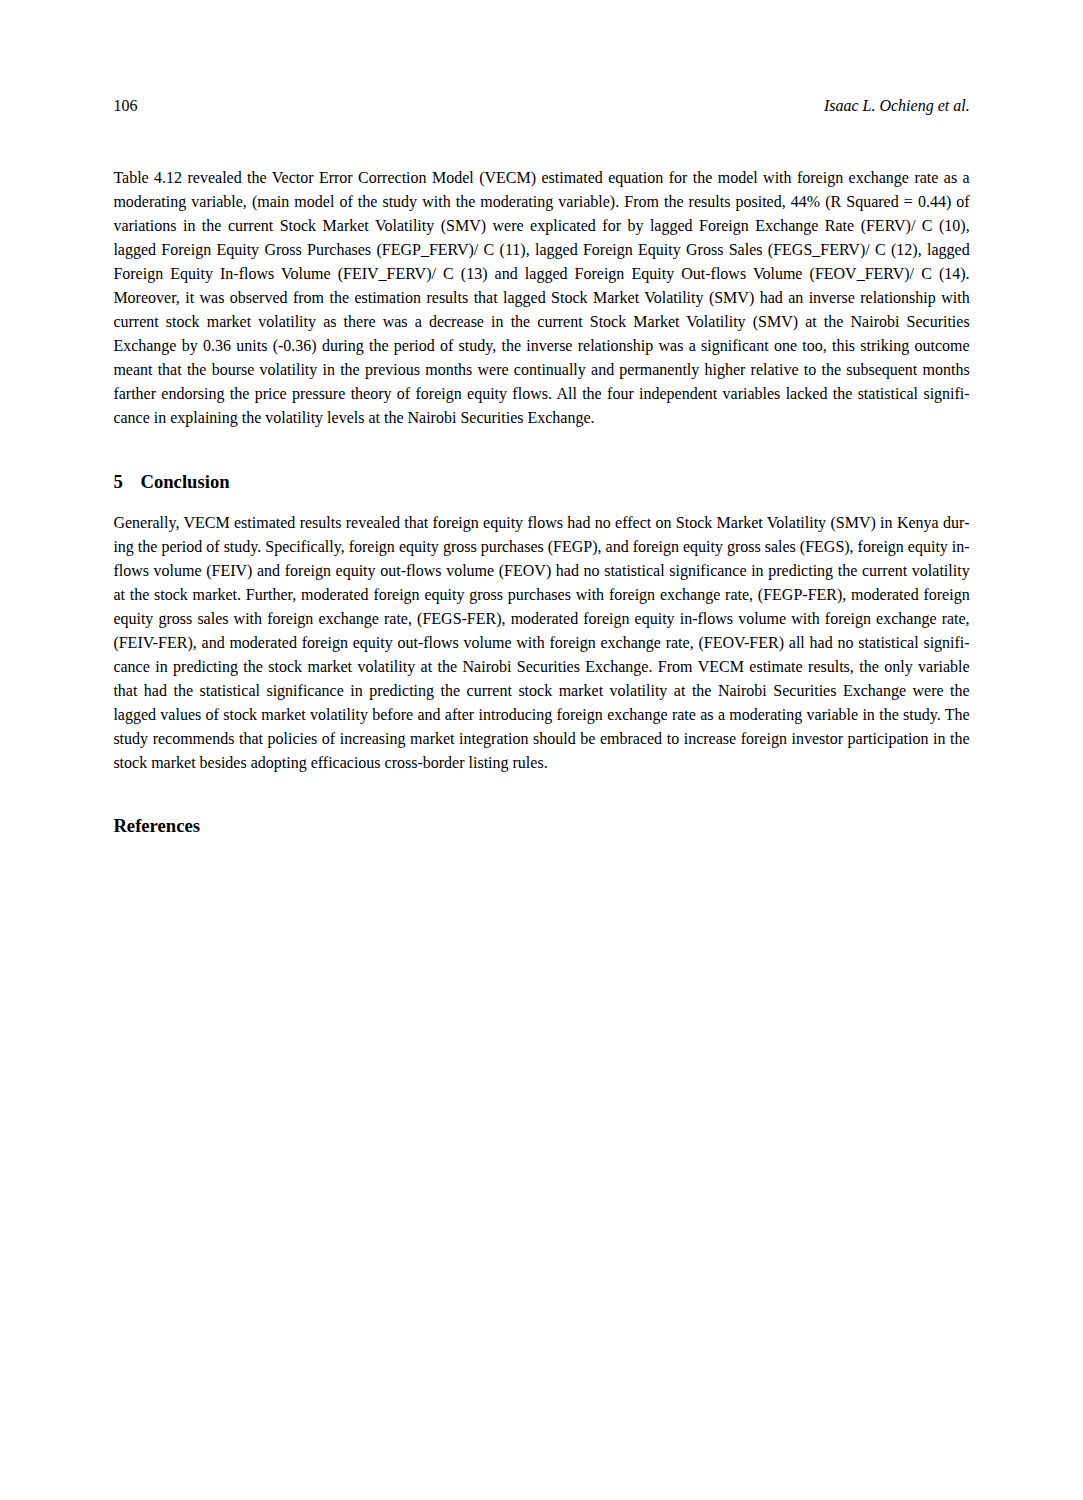106 Isaac L. Ochieng et al.
Table 4.12 revealed the Vector Error Correction Model (VECM) estimated equation for the model with foreign exchange rate as a moderating variable, (main model of the study with the moderating variable). From the results posited, 44% (R Squared = 0.44) of variations in the current Stock Market Volatility (SMV) were explicated for by lagged Foreign Exchange Rate (FERV)/ C (10), lagged Foreign Equity Gross Purchases (FEGP_FERV)/ C (11), lagged Foreign Equity Gross Sales (FEGS_FERV)/ C (12), lagged Foreign Equity In-flows Volume (FEIV_FERV)/ C (13) and lagged Foreign Equity Out-flows Volume (FEOV_FERV)/ C (14). Moreover, it was observed from the estimation results that lagged Stock Market Volatility (SMV) had an inverse relationship with current stock market volatility as there was a decrease in the current Stock Market Volatility (SMV) at the Nairobi Securities Exchange by 0.36 units (-0.36) during the period of study, the inverse relationship was a significant one too, this striking outcome meant that the bourse volatility in the previous months were continually and permanently higher relative to the subsequent months farther endorsing the price pressure theory of foreign equity flows. All the four independent variables lacked the statistical significance in explaining the volatility levels at the Nairobi Securities Exchange.
5 Conclusion
Generally, VECM estimated results revealed that foreign equity flows had no effect on Stock Market Volatility (SMV) in Kenya during the period of study. Specifically, foreign equity gross purchases (FEGP), and foreign equity gross sales (FEGS), foreign equity in-flows volume (FEIV) and foreign equity out-flows volume (FEOV) had no statistical significance in predicting the current volatility at the stock market. Further, moderated foreign equity gross purchases with foreign exchange rate, (FEGP-FER), moderated foreign equity gross sales with foreign exchange rate, (FEGS-FER), moderated foreign equity in-flows volume with foreign exchange rate, (FEIV-FER), and moderated foreign equity out-flows volume with foreign exchange rate, (FEOV-FER) all had no statistical significance in predicting the stock market volatility at the Nairobi Securities Exchange. From VECM estimate results, the only variable that had the statistical significance in predicting the current stock market volatility at the Nairobi Securities Exchange were the lagged values of stock market volatility before and after introducing foreign exchange rate as a moderating variable in the study. The study recommends that policies of increasing market integration should be embraced to increase foreign investor participation in the stock market besides adopting efficacious cross-border listing rules.
References